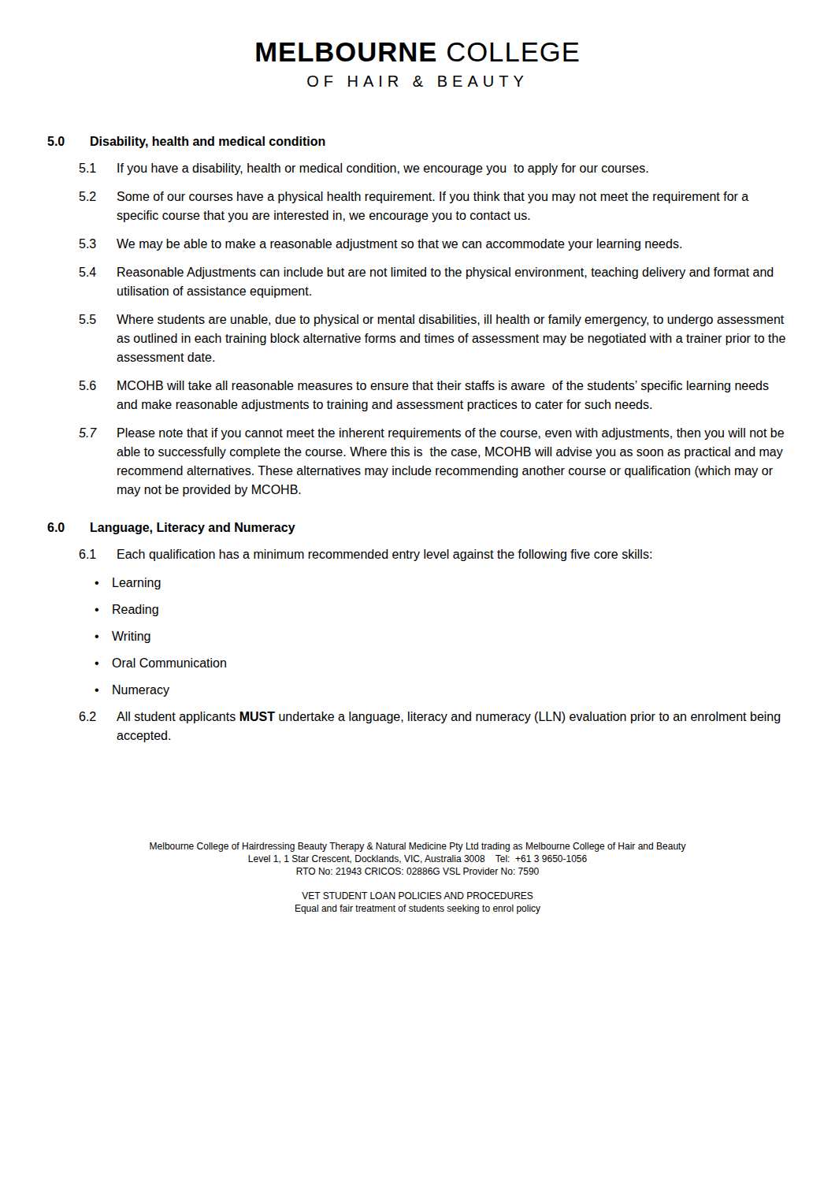MELBOURNE COLLEGE
OF HAIR & BEAUTY
5.0 Disability, health and medical condition
5.1 If you have a disability, health or medical condition, we encourage you to apply for our courses.
5.2 Some of our courses have a physical health requirement. If you think that you may not meet the requirement for a specific course that you are interested in, we encourage you to contact us.
5.3 We may be able to make a reasonable adjustment so that we can accommodate your learning needs.
5.4 Reasonable Adjustments can include but are not limited to the physical environment, teaching delivery and format and utilisation of assistance equipment.
5.5 Where students are unable, due to physical or mental disabilities, ill health or family emergency, to undergo assessment as outlined in each training block alternative forms and times of assessment may be negotiated with a trainer prior to the assessment date.
5.6 MCOHB will take all reasonable measures to ensure that their staffs is aware of the students’ specific learning needs and make reasonable adjustments to training and assessment practices to cater for such needs.
5.7 Please note that if you cannot meet the inherent requirements of the course, even with adjustments, then you will not be able to successfully complete the course. Where this is the case, MCOHB will advise you as soon as practical and may recommend alternatives. These alternatives may include recommending another course or qualification (which may or may not be provided by MCOHB.
6.0 Language, Literacy and Numeracy
6.1 Each qualification has a minimum recommended entry level against the following five core skills:
Learning
Reading
Writing
Oral Communication
Numeracy
6.2 All student applicants MUST undertake a language, literacy and numeracy (LLN) evaluation prior to an enrolment being accepted.
Melbourne College of Hairdressing Beauty Therapy & Natural Medicine Pty Ltd trading as Melbourne College of Hair and Beauty
Level 1, 1 Star Crescent, Docklands, VIC, Australia 3008 Tel: +61 3 9650-1056
RTO No: 21943 CRICOS: 02886G VSL Provider No: 7590
VET STUDENT LOAN POLICIES AND PROCEDURES
Equal and fair treatment of students seeking to enrol policy